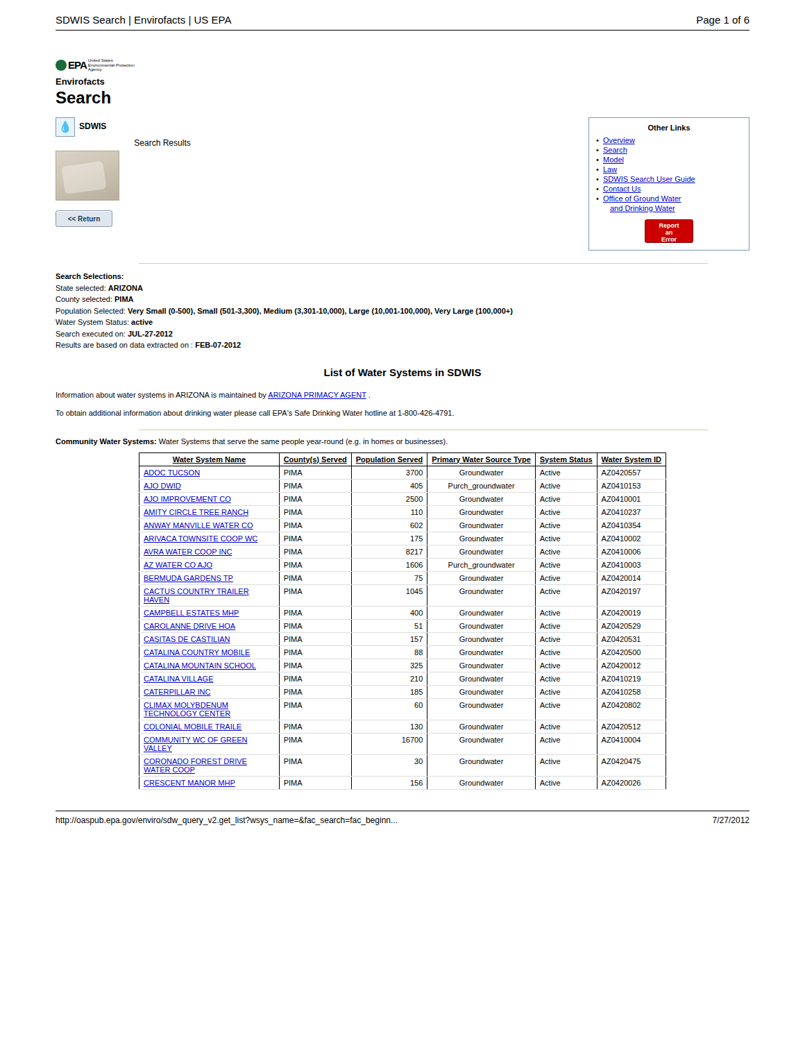SDWIS Search | Envirofacts | US EPA
Page 1 of 6
EPA United States
Environmental Protection
Agency
Envirofacts
Search
💧
SDWIS
Search Results
<< Return
Other Links
Overview
Search
Model
Law
SDWIS Search User Guide
Contact Us
Office of Ground Water
and Drinking Water
Report
an
Error
Search Selections:
State selected: ARIZONA
County selected: PIMA
Population Selected: Very Small (0-500), Small (501-3,300), Medium (3,301-10,000), Large (10,001-100,000), Very Large (100,000+)
Water System Status: active
Search executed on: JUL-27-2012
Results are based on data extracted on : FEB-07-2012
List of Water Systems in SDWIS
Information about water systems in ARIZONA is maintained by ARIZONA PRIMACY AGENT .
To obtain additional information about drinking water please call EPA's Safe Drinking Water hotline at 1-800-426-4791.
Community Water Systems: Water Systems that serve the same people year-round (e.g. in homes or businesses).
| Water System Name | County(s) Served | Population Served | Primary Water Source Type | System Status | Water System ID |
| --- | --- | --- | --- | --- | --- |
| ADOC TUCSON | PIMA | 3700 | Groundwater | Active | AZ0420557 |
| AJO DWID | PIMA | 405 | Purch_groundwater | Active | AZ0410153 |
| AJO IMPROVEMENT CO | PIMA | 2500 | Groundwater | Active | AZ0410001 |
| AMITY CIRCLE TREE RANCH | PIMA | 110 | Groundwater | Active | AZ0410237 |
| ANWAY MANVILLE WATER CO | PIMA | 602 | Groundwater | Active | AZ0410354 |
| ARIVACA TOWNSITE COOP WC | PIMA | 175 | Groundwater | Active | AZ0410002 |
| AVRA WATER COOP INC | PIMA | 8217 | Groundwater | Active | AZ0410006 |
| AZ WATER CO AJO | PIMA | 1606 | Purch_groundwater | Active | AZ0410003 |
| BERMUDA GARDENS TP | PIMA | 75 | Groundwater | Active | AZ0420014 |
| CACTUS COUNTRY TRAILER HAVEN | PIMA | 1045 | Groundwater | Active | AZ0420197 |
| CAMPBELL ESTATES MHP | PIMA | 400 | Groundwater | Active | AZ0420019 |
| CAROLANNE DRIVE HOA | PIMA | 51 | Groundwater | Active | AZ0420529 |
| CASITAS DE CASTILIAN | PIMA | 157 | Groundwater | Active | AZ0420531 |
| CATALINA COUNTRY MOBILE | PIMA | 88 | Groundwater | Active | AZ0420500 |
| CATALINA MOUNTAIN SCHOOL | PIMA | 325 | Groundwater | Active | AZ0420012 |
| CATALINA VILLAGE | PIMA | 210 | Groundwater | Active | AZ0410219 |
| CATERPILLAR INC | PIMA | 185 | Groundwater | Active | AZ0410258 |
| CLIMAX MOLYBDENUM TECHNOLOGY CENTER | PIMA | 60 | Groundwater | Active | AZ0420802 |
| COLONIAL MOBILE TRAILE | PIMA | 130 | Groundwater | Active | AZ0420512 |
| COMMUNITY WC OF GREEN VALLEY | PIMA | 16700 | Groundwater | Active | AZ0410004 |
| CORONADO FOREST DRIVE WATER COOP | PIMA | 30 | Groundwater | Active | AZ0420475 |
| CRESCENT MANOR MHP | PIMA | 156 | Groundwater | Active | AZ0420026 |
http://oaspub.epa.gov/enviro/sdw_query_v2.get_list?wsys_name=&fac_search=fac_beginn...
7/27/2012